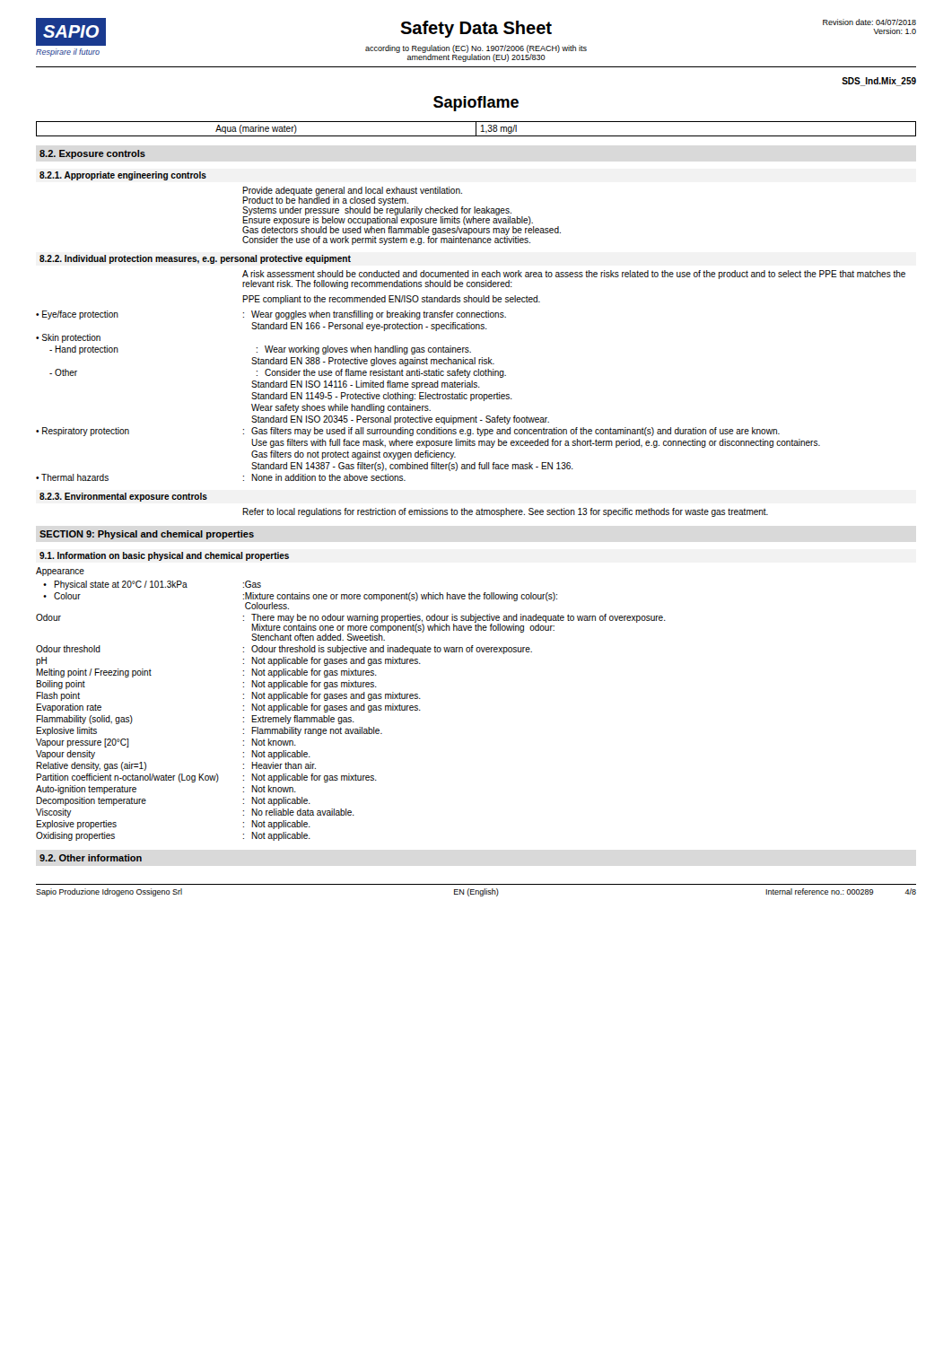SAPIO
Respirare il futuro
Safety Data Sheet
according to Regulation (EC) No. 1907/2006 (REACH) with its
amendment Regulation (EU) 2015/830
Revision date: 04/07/2018
Version: 1.0
SDS_Ind.Mix_259
Sapioflame
| Aqua (marine water) | 1,38 mg/l |
8.2. Exposure controls
8.2.1. Appropriate engineering controls
Provide adequate general and local exhaust ventilation.
Product to be handled in a closed system.
Systems under pressure should be regularily checked for leakages.
Ensure exposure is below occupational exposure limits (where available).
Gas detectors should be used when flammable gases/vapours may be released.
Consider the use of a work permit system e.g. for maintenance activities.
8.2.2. Individual protection measures, e.g. personal protective equipment
A risk assessment should be conducted and documented in each work area to assess the risks related to the use of the product and to select the PPE that matches the relevant risk. The following recommendations should be considered:
PPE compliant to the recommended EN/ISO standards should be selected.
• Eye/face protection
:
Wear goggles when transfilling or breaking transfer connections.
Standard EN 166 - Personal eye-protection - specifications.
• Skin protection
- Hand protection
:
Wear working gloves when handling gas containers.
Standard EN 388 - Protective gloves against mechanical risk.
- Other
:
Consider the use of flame resistant anti-static safety clothing.
Standard EN ISO 14116 - Limited flame spread materials.
Standard EN 1149-5 - Protective clothing: Electrostatic properties.
Wear safety shoes while handling containers.
Standard EN ISO 20345 - Personal protective equipment - Safety footwear.
• Respiratory protection
:
Gas filters may be used if all surrounding conditions e.g. type and concentration of the contaminant(s) and duration of use are known.
Use gas filters with full face mask, where exposure limits may be exceeded for a short-term period, e.g. connecting or disconnecting containers.
Gas filters do not protect against oxygen deficiency.
Standard EN 14387 - Gas filter(s), combined filter(s) and full face mask - EN 136.
• Thermal hazards
:
None in addition to the above sections.
8.2.3. Environmental exposure controls
Refer to local regulations for restriction of emissions to the atmosphere. See section 13 for specific methods for waste gas treatment.
SECTION 9: Physical and chemical properties
9.1. Information on basic physical and chemical properties
Appearance
•
Physical state at 20°C / 101.3kPa
:
Gas
•
Colour
:
Mixture contains one or more component(s) which have the following colour(s):
Colourless.
Odour
:
There may be no odour warning properties, odour is subjective and inadequate to warn of overexposure.
Mixture contains one or more component(s) which have the following odour:
Stenchant often added. Sweetish.
Odour threshold
:
Odour threshold is subjective and inadequate to warn of overexposure.
pH
:
Not applicable for gases and gas mixtures.
Melting point / Freezing point
:
Not applicable for gas mixtures.
Boiling point
:
Not applicable for gas mixtures.
Flash point
:
Not applicable for gases and gas mixtures.
Evaporation rate
:
Not applicable for gases and gas mixtures.
Flammability (solid, gas)
:
Extremely flammable gas.
Explosive limits
:
Flammability range not available.
Vapour pressure [20°C]
:
Not known.
Vapour density
:
Not applicable.
Relative density, gas (air=1)
:
Heavier than air.
Partition coefficient n-octanol/water (Log Kow)
:
Not applicable for gas mixtures.
Auto-ignition temperature
:
Not known.
Decomposition temperature
:
Not applicable.
Viscosity
:
No reliable data available.
Explosive properties
:
Not applicable.
Oxidising properties
:
Not applicable.
9.2. Other information
Sapio Produzione Idrogeno Ossigeno Srl
EN (English)
Internal reference no.: 000289 4/8